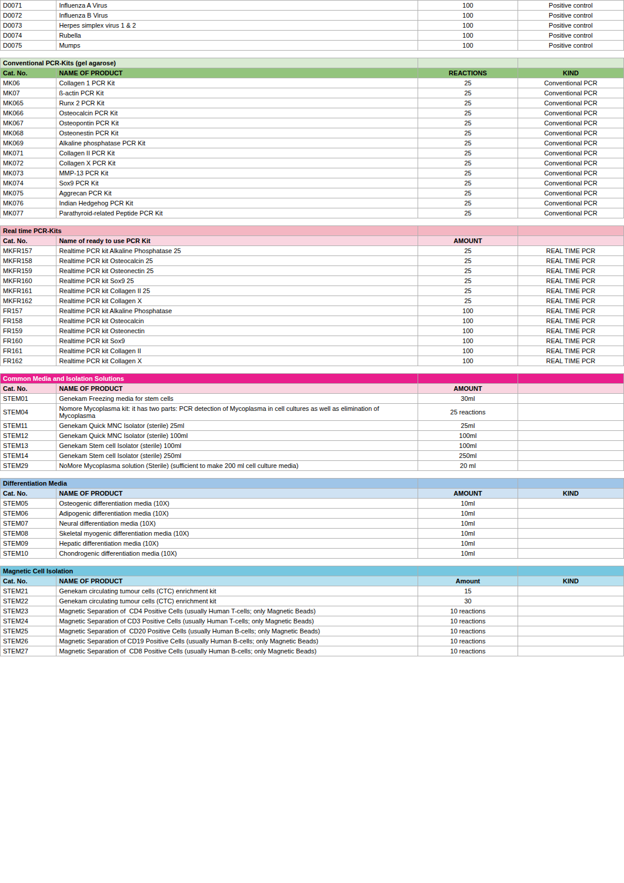| D0071 | Influenza A Virus | 100 | Positive control |
| D0072 | Influenza B Virus | 100 | Positive control |
| D0073 | Herpes simplex virus 1 & 2 | 100 | Positive control |
| D0074 | Rubella | 100 | Positive control |
| D0075 | Mumps | 100 | Positive control |
| Conventional PCR-Kits (gel agarose) | | |
| Cat. No. | NAME OF PRODUCT | REACTIONS | KIND |
| MK06 | Collagen 1 PCR Kit | 25 | Conventional PCR |
| MK07 | ß-actin PCR Kit | 25 | Conventional PCR |
| MK065 | Runx 2 PCR Kit | 25 | Conventional PCR |
| MK066 | Osteocalcin PCR Kit | 25 | Conventional PCR |
| MK067 | Osteopontin PCR Kit | 25 | Conventional PCR |
| MK068 | Osteonestin PCR Kit | 25 | Conventional PCR |
| MK069 | Alkaline phosphatase PCR Kit | 25 | Conventional PCR |
| MK071 | Collagen II PCR Kit | 25 | Conventional PCR |
| MK072 | Collagen X PCR Kit | 25 | Conventional PCR |
| MK073 | MMP-13 PCR Kit | 25 | Conventional PCR |
| MK074 | Sox9 PCR Kit | 25 | Conventional PCR |
| MK075 | Aggrecan PCR Kit | 25 | Conventional PCR |
| MK076 | Indian Hedgehog PCR Kit | 25 | Conventional PCR |
| MK077 | Parathyroid-related Peptide PCR Kit | 25 | Conventional PCR |
| Real time PCR-Kits | | |
| Cat. No. | Name of ready to use PCR Kit | AMOUNT | |
| MKFR157 | Realtime PCR kit Alkaline Phosphatase 25 | 25 | REAL TIME PCR |
| MKFR158 | Realtime PCR kit Osteocalcin 25 | 25 | REAL TIME PCR |
| MKFR159 | Realtime PCR kit Osteonectin 25 | 25 | REAL TIME PCR |
| MKFR160 | Realtime PCR kit Sox9 25 | 25 | REAL TIME PCR |
| MKFR161 | Realtime PCR kit Collagen II 25 | 25 | REAL TIME PCR |
| MKFR162 | Realtime PCR kit Collagen X | 25 | REAL TIME PCR |
| FR157 | Realtime PCR kit Alkaline Phosphatase | 100 | REAL TIME PCR |
| FR158 | Realtime PCR kit Osteocalcin | 100 | REAL TIME PCR |
| FR159 | Realtime PCR kit Osteonectin | 100 | REAL TIME PCR |
| FR160 | Realtime PCR kit Sox9 | 100 | REAL TIME PCR |
| FR161 | Realtime PCR kit Collagen II | 100 | REAL TIME PCR |
| FR162 | Realtime PCR kit Collagen X | 100 | REAL TIME PCR |
| Common Media and Isolation Solutions | | |
| Cat. No. | NAME OF PRODUCT | AMOUNT | |
| STEM01 | Genekam Freezing media for stem cells | 30ml | |
| STEM04 | Nomore Mycoplasma kit: it has two parts: PCR detection of Mycoplasma in cell cultures as well as elimination of Mycoplasma | 25 reactions | |
| STEM11 | Genekam Quick MNC Isolator (sterile) 25ml | 25ml | |
| STEM12 | Genekam Quick MNC Isolator (sterile) 100ml | 100ml | |
| STEM13 | Genekam Stem cell Isolator (sterile) 100ml | 100ml | |
| STEM14 | Genekam Stem cell Isolator (sterile) 250ml | 250ml | |
| STEM29 | NoMore Mycoplasma solution (Sterile) (sufficient to make 200 ml cell culture media) | 20 ml | |
| Differentiation Media | | |
| Cat. No. | NAME OF PRODUCT | AMOUNT | KIND |
| STEM05 | Osteogenic differentiation media (10X) | 10ml | |
| STEM06 | Adipogenic differentiation media (10X) | 10ml | |
| STEM07 | Neural differentiation media (10X) | 10ml | |
| STEM08 | Skeletal myogenic differentiation media (10X) | 10ml | |
| STEM09 | Hepatic differentiation media (10X) | 10ml | |
| STEM10 | Chondrogenic differentiation media (10X) | 10ml | |
| Magnetic Cell Isolation | | |
| Cat. No. | NAME OF PRODUCT | Amount | KIND |
| STEM21 | Genekam circulating tumour cells (CTC) enrichment kit | 15 | |
| STEM22 | Genekam circulating tumour cells (CTC) enrichment kit | 30 | |
| STEM23 | Magnetic Separation of CD4 Positive Cells (usually Human T-cells; only Magnetic Beads) | 10 reactions | |
| STEM24 | Magnetic Separation of CD3 Positive Cells (usually Human T-cells; only Magnetic Beads) | 10 reactions | |
| STEM25 | Magnetic Separation of CD20 Positive Cells (usually Human B-cells; only Magnetic Beads) | 10 reactions | |
| STEM26 | Magnetic Separation of CD19 Positive Cells (usually Human B-cells; only Magnetic Beads) | 10 reactions | |
| STEM27 | Magnetic Separation of CD8 Positive Cells (usually Human B-cells; only Magnetic Beads) | 10 reactions | |